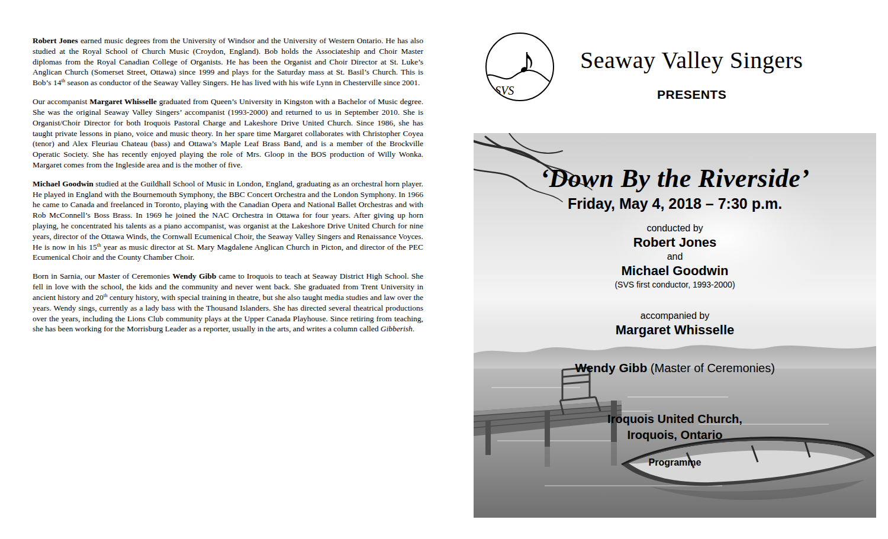Robert Jones earned music degrees from the University of Windsor and the University of Western Ontario. He has also studied at the Royal School of Church Music (Croydon, England). Bob holds the Associateship and Choir Master diplomas from the Royal Canadian College of Organists. He has been the Organist and Choir Director at St. Luke’s Anglican Church (Somerset Street, Ottawa) since 1999 and plays for the Saturday mass at St. Basil’s Church. This is Bob’s 14th season as conductor of the Seaway Valley Singers. He has lived with his wife Lynn in Chesterville since 2001.
Our accompanist Margaret Whisselle graduated from Queen’s University in Kingston with a Bachelor of Music degree. She was the original Seaway Valley Singers’ accompanist (1993-2000) and returned to us in September 2010. She is Organist/Choir Director for both Iroquois Pastoral Charge and Lakeshore Drive United Church. Since 1986, she has taught private lessons in piano, voice and music theory. In her spare time Margaret collaborates with Christopher Coyea (tenor) and Alex Fleuriau Chateau (bass) and Ottawa’s Maple Leaf Brass Band, and is a member of the Brockville Operatic Society. She has recently enjoyed playing the role of Mrs. Gloop in the BOS production of Willy Wonka. Margaret comes from the Ingleside area and is the mother of five.
Michael Goodwin studied at the Guildhall School of Music in London, England, graduating as an orchestral horn player. He played in England with the Bournemouth Symphony, the BBC Concert Orchestra and the London Symphony. In 1966 he came to Canada and freelanced in Toronto, playing with the Canadian Opera and National Ballet Orchestras and with Rob McConnell’s Boss Brass. In 1969 he joined the NAC Orchestra in Ottawa for four years. After giving up horn playing, he concentrated his talents as a piano accompanist, was organist at the Lakeshore Drive United Church for nine years, director of the Ottawa Winds, the Cornwall Ecumenical Choir, the Seaway Valley Singers and Renaissance Voyces. He is now in his 15th year as music director at St. Mary Magdalene Anglican Church in Picton, and director of the PEC Ecumenical Choir and the County Chamber Choir.
Born in Sarnia, our Master of Ceremonies Wendy Gibb came to Iroquois to teach at Seaway District High School. She fell in love with the school, the kids and the community and never went back. She graduated from Trent University in ancient history and 20th century history, with special training in theatre, but she also taught media studies and law over the years. Wendy sings, currently as a lady bass with the Thousand Islanders. She has directed several theatrical productions over the years, including the Lions Club community plays at the Upper Canada Playhouse. Since retiring from teaching, she has been working for the Morrisburg Leader as a reporter, usually in the arts, and writes a column called Gibberish.
♪
SVS
Seaway Valley Singers
PRESENTS
‘Down By the Riverside’
Friday, May 4, 2018 – 7:30 p.m.
conducted by Robert Jones and Michael Goodwin (SVS first conductor, 1993-2000)
accompanied by Margaret Whisselle
Wendy Gibb (Master of Ceremonies)
Iroquois United Church,
Iroquois, Ontario
Programme